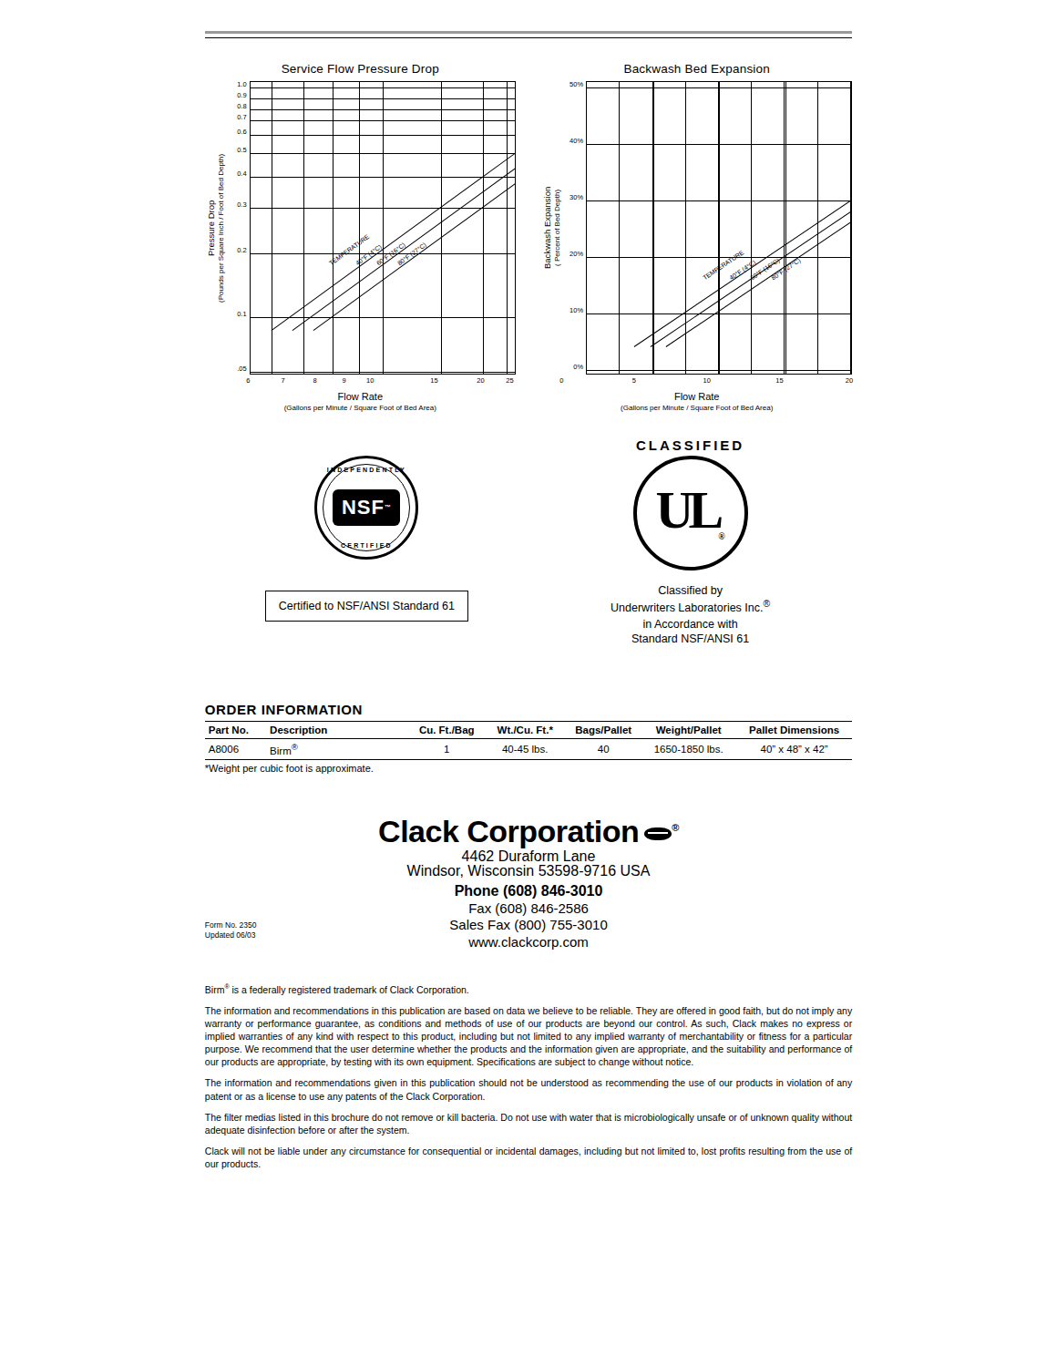Service Flow Pressure Drop
Pressure Drop
(Pounds per Square Inch / Foot of Bed Depth)
1.0 0.9 0.8 0.7 0.6 0.5 0.4 0.3 0.2 0.1 .05
TEMPERATURE
40°F (4°C)
60°F (16°C)
80°F (27°C)
6 7 8 9 10 15 20 25
Flow Rate
(Gallons per Minute / Square Foot of Bed Area)
Backwash Bed Expansion
Backwash Expansion
( Percent of Bed Depth)
50% 40% 30% 20% 10% 0%
TEMPERATURE
40°F (4°C)
60°F (16°C)
80°F (27°C)
0 5 10 15 20
Flow Rate
(Gallons per Minute / Square Foot of Bed Area)
INDEPENDENTLY
NSF™
CERTIFIED
Certified to NSF/ANSI Standard 61
CLASSIFIED
UL®
Classified by
Underwriters Laboratories Inc.®
in Accordance with
Standard NSF/ANSI 61
ORDER INFORMATION
| Part No. | Description | Cu. Ft./Bag | Wt./Cu. Ft.* | Bags/Pallet | Weight/Pallet | Pallet Dimensions |
| --- | --- | --- | --- | --- | --- | --- |
| A8006 | Birm ® | 1 | 40-45 lbs. | 40 | 1650-1850 lbs. | 40” x 48” x 42” |
*Weight per cubic foot is approximate.
Clack Corporation®
4462 Duraform Lane
Windsor, Wisconsin 53598-9716 USA
Phone (608) 846-3010
Fax (608) 846-2586
Sales Fax (800) 755-3010
www.clackcorp.com
Form No. 2350
Updated 06/03
Birm® is a federally registered trademark of Clack Corporation.
The information and recommendations in this publication are based on data we believe to be reliable. They are offered in good faith, but do not imply any warranty or performance guarantee, as conditions and methods of use of our products are beyond our control. As such, Clack makes no express or implied warranties of any kind with respect to this product, including but not limited to any implied warranty of merchantability or fitness for a particular purpose. We recommend that the user determine whether the products and the information given are appropriate, and the suitability and performance of our products are appropriate, by testing with its own equipment. Specifications are subject to change without notice.
The information and recommendations given in this publication should not be understood as recommending the use of our products in violation of any patent or as a license to use any patents of the Clack Corporation.
The filter medias listed in this brochure do not remove or kill bacteria. Do not use with water that is microbiologically unsafe or of unknown quality without adequate disinfection before or after the system.
Clack will not be liable under any circumstance for consequential or incidental damages, including but not limited to, lost profits resulting from the use of our products.